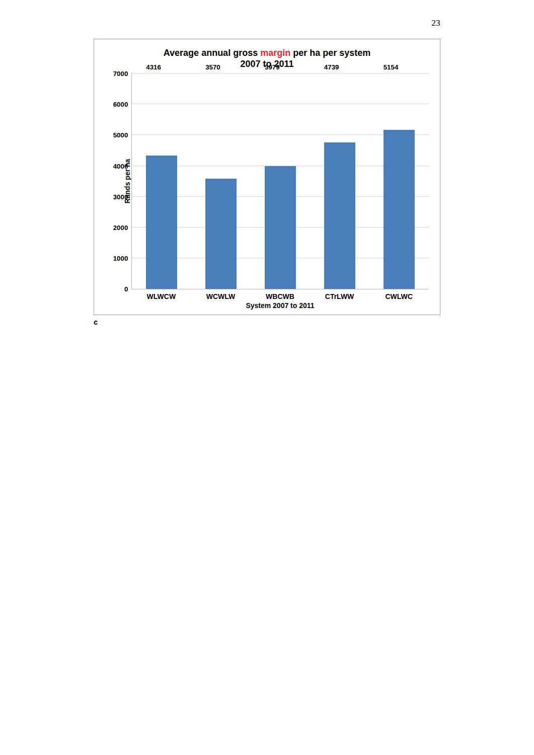23
Average annual gross margin per ha per system
2007 to 2011
Rands per ha
7000
6000
5000
4000
3000
2000
1000
0
4316
3570
3979
4739
5154
WLWCW
WCWLW
WBCWB
CTrLWW
CWLWC
System 2007 to 2011
c